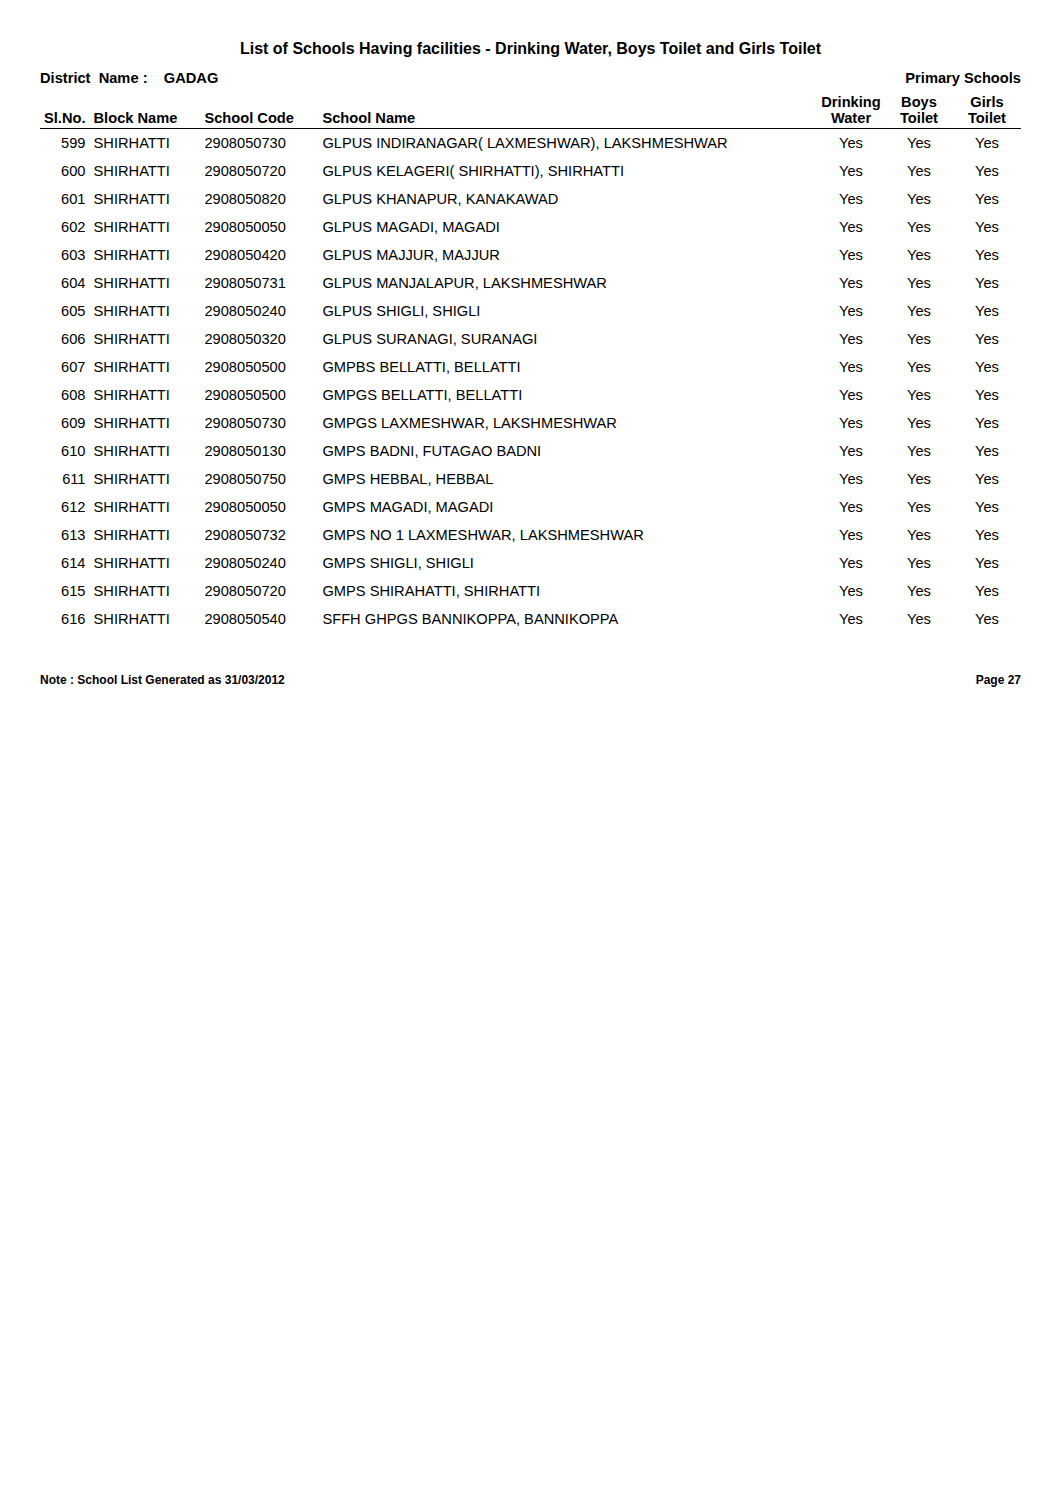List of Schools Having facilities - Drinking Water, Boys Toilet and Girls Toilet
District Name : GADAG Primary Schools
| Sl.No. | Block Name | School Code | School Name | Drinking Water | Boys Toilet | Girls Toilet |
| --- | --- | --- | --- | --- | --- | --- |
| 599 | SHIRHATTI | 2908050730 | GLPUS INDIRANAGAR( LAXMESHWAR), LAKSHMESHWAR | Yes | Yes | Yes |
| 600 | SHIRHATTI | 2908050720 | GLPUS KELAGERI( SHIRHATTI), SHIRHATTI | Yes | Yes | Yes |
| 601 | SHIRHATTI | 2908050820 | GLPUS KHANAPUR, KANAKAWAD | Yes | Yes | Yes |
| 602 | SHIRHATTI | 2908050050 | GLPUS MAGADI, MAGADI | Yes | Yes | Yes |
| 603 | SHIRHATTI | 2908050420 | GLPUS MAJJUR, MAJJUR | Yes | Yes | Yes |
| 604 | SHIRHATTI | 2908050731 | GLPUS MANJALAPUR, LAKSHMESHWAR | Yes | Yes | Yes |
| 605 | SHIRHATTI | 2908050240 | GLPUS SHIGLI, SHIGLI | Yes | Yes | Yes |
| 606 | SHIRHATTI | 2908050320 | GLPUS SURANAGI, SURANAGI | Yes | Yes | Yes |
| 607 | SHIRHATTI | 2908050500 | GMPBS BELLATTI, BELLATTI | Yes | Yes | Yes |
| 608 | SHIRHATTI | 2908050500 | GMPGS BELLATTI, BELLATTI | Yes | Yes | Yes |
| 609 | SHIRHATTI | 2908050730 | GMPGS LAXMESHWAR, LAKSHMESHWAR | Yes | Yes | Yes |
| 610 | SHIRHATTI | 2908050130 | GMPS BADNI, FUTAGAO BADNI | Yes | Yes | Yes |
| 611 | SHIRHATTI | 2908050750 | GMPS HEBBAL, HEBBAL | Yes | Yes | Yes |
| 612 | SHIRHATTI | 2908050050 | GMPS MAGADI, MAGADI | Yes | Yes | Yes |
| 613 | SHIRHATTI | 2908050732 | GMPS NO 1 LAXMESHWAR, LAKSHMESHWAR | Yes | Yes | Yes |
| 614 | SHIRHATTI | 2908050240 | GMPS SHIGLI, SHIGLI | Yes | Yes | Yes |
| 615 | SHIRHATTI | 2908050720 | GMPS SHIRAHATTI, SHIRHATTI | Yes | Yes | Yes |
| 616 | SHIRHATTI | 2908050540 | SFFH GHPGS BANNIKOPPA, BANNIKOPPA | Yes | Yes | Yes |
Note : School List Generated as 31/03/2012 Page 27